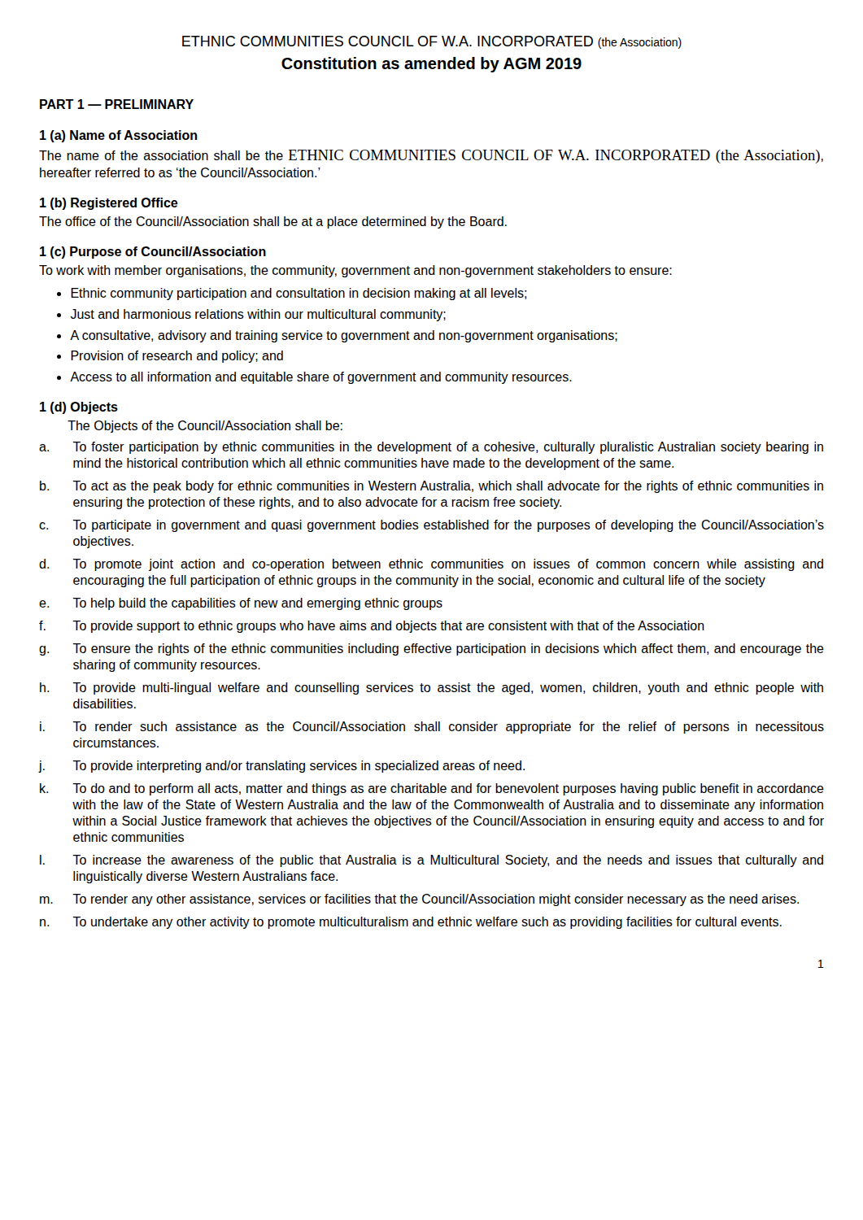ETHNIC COMMUNITIES COUNCIL OF W.A. INCORPORATED (the Association)
Constitution as amended by AGM 2019
PART 1 — PRELIMINARY
1 (a) Name of Association
The name of the association shall be the ETHNIC COMMUNITIES COUNCIL OF W.A. INCORPORATED (the Association), hereafter referred to as ‘the Council/Association.’
1 (b) Registered Office
The office of the Council/Association shall be at a place determined by the Board.
1 (c) Purpose of Council/Association
To work with member organisations, the community, government and non-government stakeholders to ensure:
Ethnic community participation and consultation in decision making at all levels;
Just and harmonious relations within our multicultural community;
A consultative, advisory and training service to government and non-government organisations;
Provision of research and policy; and
Access to all information and equitable share of government and community resources.
1 (d) Objects
The Objects of the Council/Association shall be:
a.
To foster participation by ethnic communities in the development of a cohesive, culturally pluralistic Australian society bearing in mind the historical contribution which all ethnic communities have made to the development of the same.
b.
To act as the peak body for ethnic communities in Western Australia, which shall advocate for the rights of ethnic communities in ensuring the protection of these rights, and to also advocate for a racism free society.
c.
To participate in government and quasi government bodies established for the purposes of developing the Council/Association’s objectives.
d.
To promote joint action and co-operation between ethnic communities on issues of common concern while assisting and encouraging the full participation of ethnic groups in the community in the social, economic and cultural life of the society
e.
To help build the capabilities of new and emerging ethnic groups
f.
To provide support to ethnic groups who have aims and objects that are consistent with that of the Association
g.
To ensure the rights of the ethnic communities including effective participation in decisions which affect them, and encourage the sharing of community resources.
h.
To provide multi-lingual welfare and counselling services to assist the aged, women, children, youth and ethnic people with disabilities.
i.
To render such assistance as the Council/Association shall consider appropriate for the relief of persons in necessitous circumstances.
j.
To provide interpreting and/or translating services in specialized areas of need.
k.
To do and to perform all acts, matter and things as are charitable and for benevolent purposes having public benefit in accordance with the law of the State of Western Australia and the law of the Commonwealth of Australia and to disseminate any information within a Social Justice framework that achieves the objectives of the Council/Association in ensuring equity and access to and for ethnic communities
l.
To increase the awareness of the public that Australia is a Multicultural Society, and the needs and issues that culturally and linguistically diverse Western Australians face.
m.
To render any other assistance, services or facilities that the Council/Association might consider necessary as the need arises.
n.
To undertake any other activity to promote multiculturalism and ethnic welfare such as providing facilities for cultural events.
1